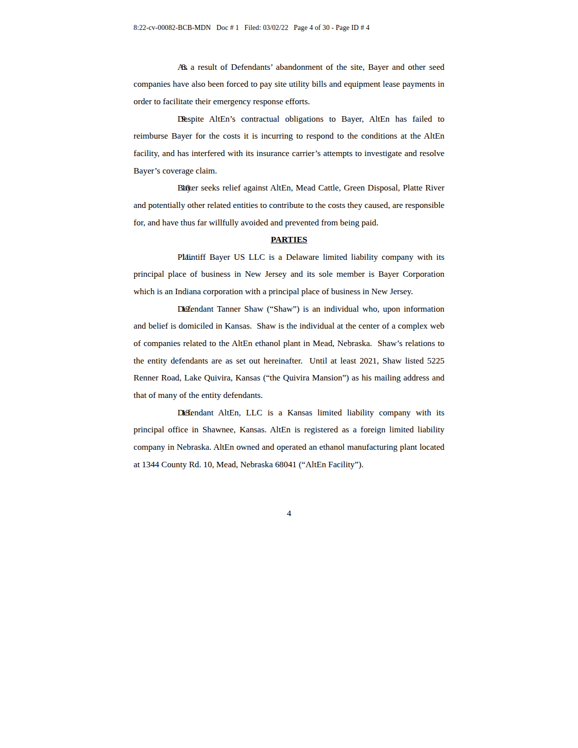8:22-cv-00082-BCB-MDN Doc # 1 Filed: 03/02/22 Page 4 of 30 - Page ID # 4
8. As a result of Defendants’ abandonment of the site, Bayer and other seed companies have also been forced to pay site utility bills and equipment lease payments in order to facilitate their emergency response efforts.
9. Despite AltEn’s contractual obligations to Bayer, AltEn has failed to reimburse Bayer for the costs it is incurring to respond to the conditions at the AltEn facility, and has interfered with its insurance carrier’s attempts to investigate and resolve Bayer’s coverage claim.
10. Bayer seeks relief against AltEn, Mead Cattle, Green Disposal, Platte River and potentially other related entities to contribute to the costs they caused, are responsible for, and have thus far willfully avoided and prevented from being paid.
PARTIES
11. Plaintiff Bayer US LLC is a Delaware limited liability company with its principal place of business in New Jersey and its sole member is Bayer Corporation which is an Indiana corporation with a principal place of business in New Jersey.
12. Defendant Tanner Shaw (“Shaw”) is an individual who, upon information and belief is domiciled in Kansas. Shaw is the individual at the center of a complex web of companies related to the AltEn ethanol plant in Mead, Nebraska. Shaw’s relations to the entity defendants are as set out hereinafter. Until at least 2021, Shaw listed 5225 Renner Road, Lake Quivira, Kansas (“the Quivira Mansion”) as his mailing address and that of many of the entity defendants.
13. Defendant AltEn, LLC is a Kansas limited liability company with its principal office in Shawnee, Kansas. AltEn is registered as a foreign limited liability company in Nebraska. AltEn owned and operated an ethanol manufacturing plant located at 1344 County Rd. 10, Mead, Nebraska 68041 (“AltEn Facility”).
4